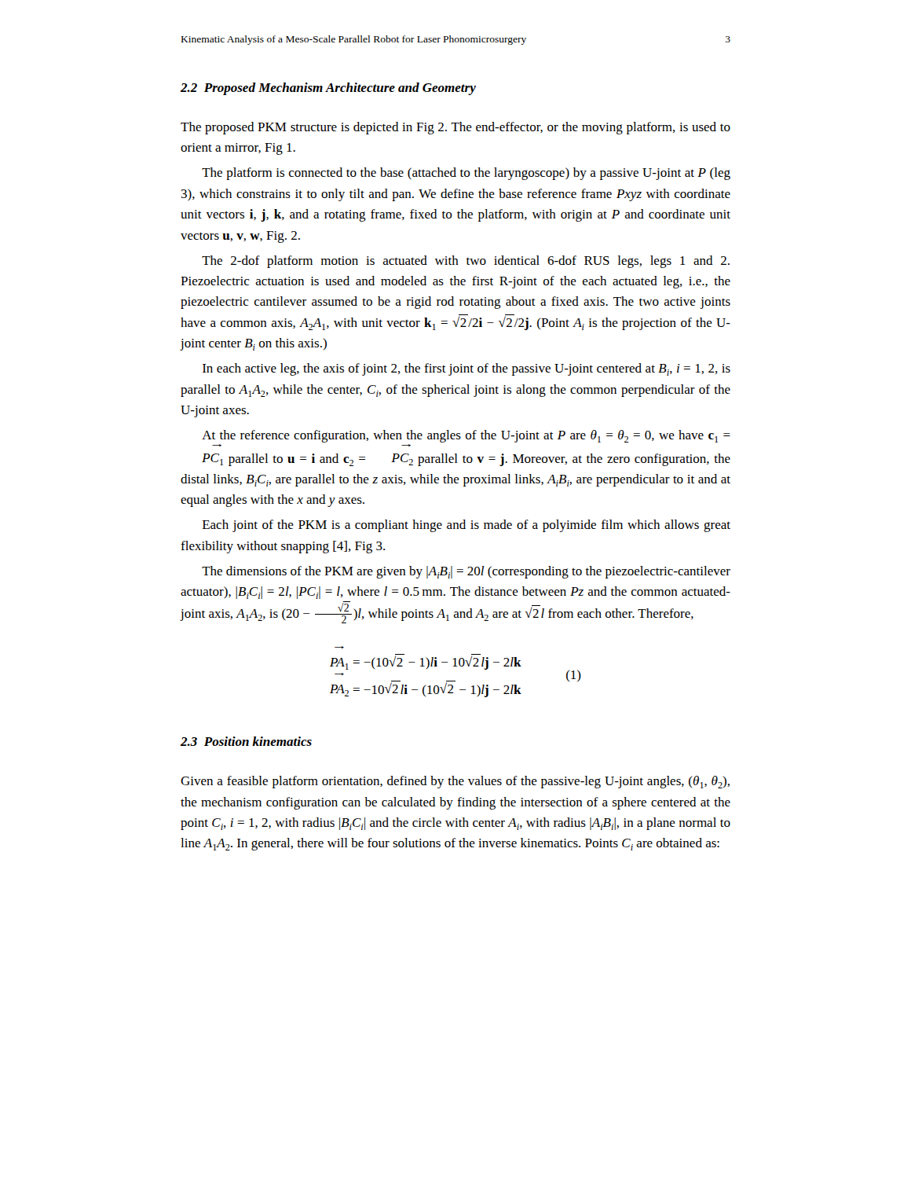Kinematic Analysis of a Meso-Scale Parallel Robot for Laser Phonomicrosurgery 3
2.2 Proposed Mechanism Architecture and Geometry
The proposed PKM structure is depicted in Fig 2. The end-effector, or the moving platform, is used to orient a mirror, Fig 1.
The platform is connected to the base (attached to the laryngoscope) by a passive U-joint at P (leg 3), which constrains it to only tilt and pan. We define the base reference frame Pxyz with coordinate unit vectors i, j, k, and a rotating frame, fixed to the platform, with origin at P and coordinate unit vectors u, v, w, Fig. 2.
The 2-dof platform motion is actuated with two identical 6-dof RUS legs, legs 1 and 2. Piezoelectric actuation is used and modeled as the first R-joint of the each actuated leg, i.e., the piezoelectric cantilever assumed to be a rigid rod rotating about a fixed axis. The two active joints have a common axis, A2A1, with unit vector k1 = √2/2i − √2/2j. (Point Ai is the projection of the U-joint center Bi on this axis.)
In each active leg, the axis of joint 2, the first joint of the passive U-joint centered at Bi, i = 1, 2, is parallel to A1A2, while the center, Ci, of the spherical joint is along the common perpendicular of the U-joint axes.
At the reference configuration, when the angles of the U-joint at P are θ1 = θ2 = 0, we have c1 = PC1 parallel to u = i and c2 = PC2 parallel to v = j. Moreover, at the zero configuration, the distal links, BiCi, are parallel to the z axis, while the proximal links, AiBi, are perpendicular to it and at equal angles with the x and y axes.
Each joint of the PKM is a compliant hinge and is made of a polyimide film which allows great flexibility without snapping [4], Fig 3.
The dimensions of the PKM are given by |AiBi| = 20l (corresponding to the piezoelectric-cantilever actuator), |BiCi| = 2l, |PCi| = l, where l = 0.5 mm. The distance between Pz and the common actuated-joint axis, A1A2, is (20 − √22)l, while points A1 and A2 are at √2 l from each other. Therefore,
PA1 = −(10√2 − 1)li − 10√2 lj − 2lk
PA2 = −10√2 li − (10√2 − 1)lj − 2lk
(1)
2.3 Position kinematics
Given a feasible platform orientation, defined by the values of the passive-leg U-joint angles, (θ1, θ2), the mechanism configuration can be calculated by finding the intersection of a sphere centered at the point Ci, i = 1, 2, with radius |BiCi| and the circle with center Ai, with radius |AiBi|, in a plane normal to line A1A2. In general, there will be four solutions of the inverse kinematics. Points Ci are obtained as: